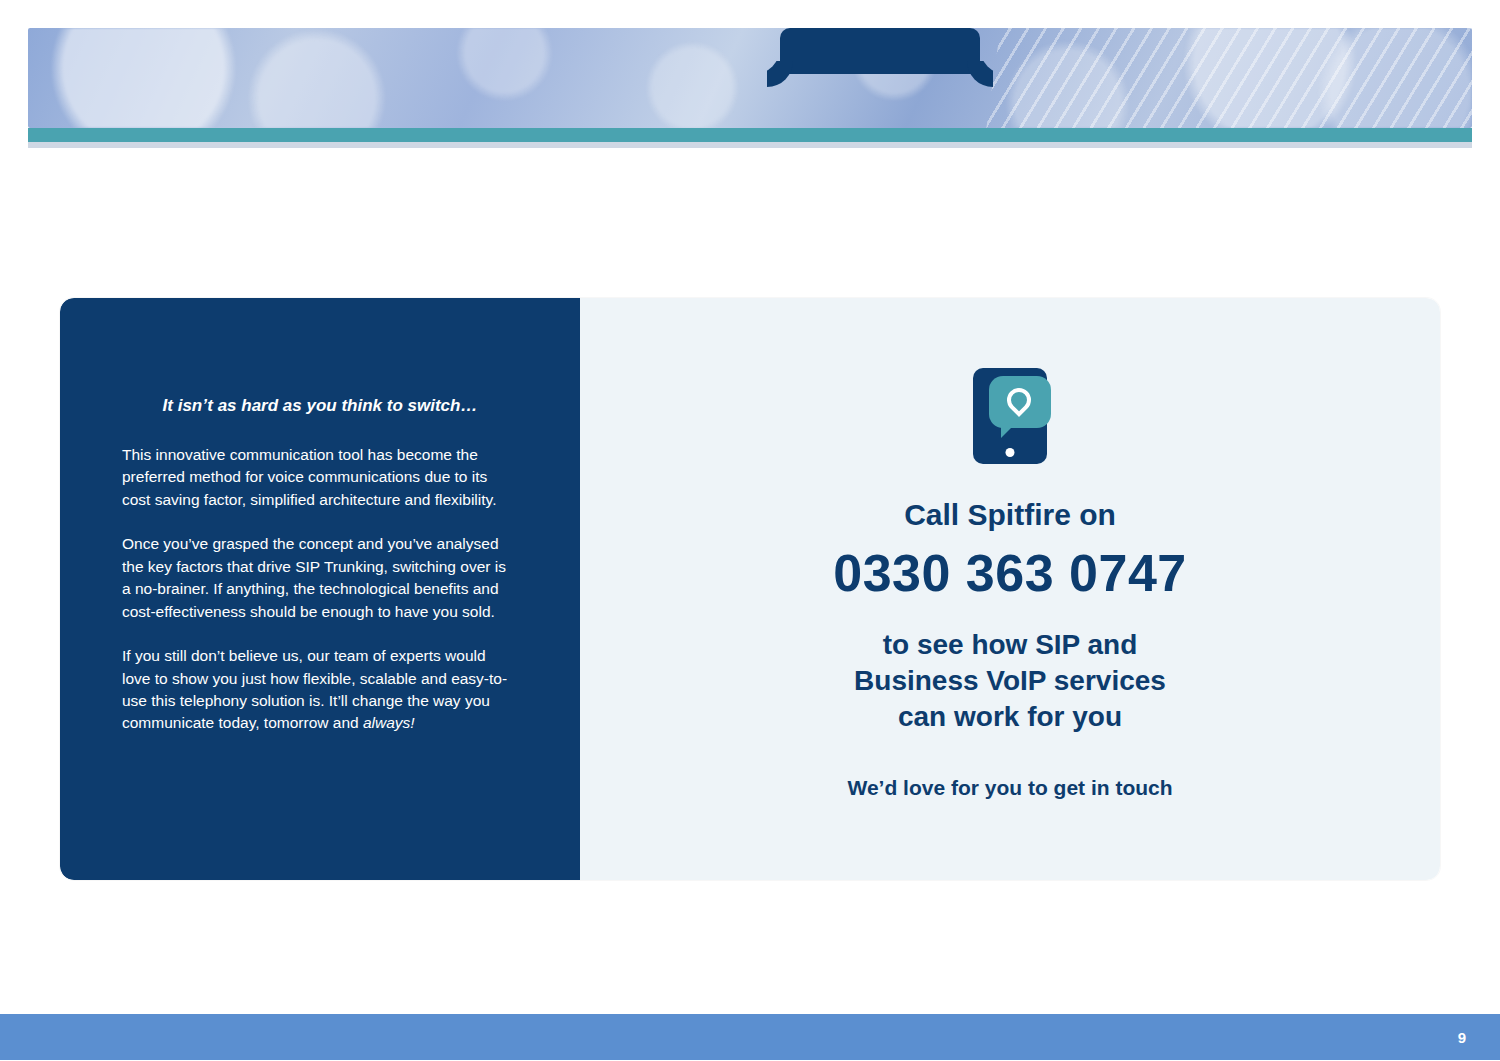It isn’t as hard as you think to switch…
This innovative communication tool has become the preferred method for voice communications due to its cost saving factor, simplified architecture and flexibility.
Once you’ve grasped the concept and you’ve analysed the key factors that drive SIP Trunking, switching over is a no-brainer. If anything, the technological benefits and cost-effectiveness should be enough to have you sold.
If you still don’t believe us, our team of experts would love to show you just how flexible, scalable and easy-to-use this telephony solution is. It’ll change the way you communicate today, tomorrow and always!
Call Spitfire on
0330 363 0747
to see how SIP and
Business VoIP services
can work for you
We’d love for you to get in touch
9